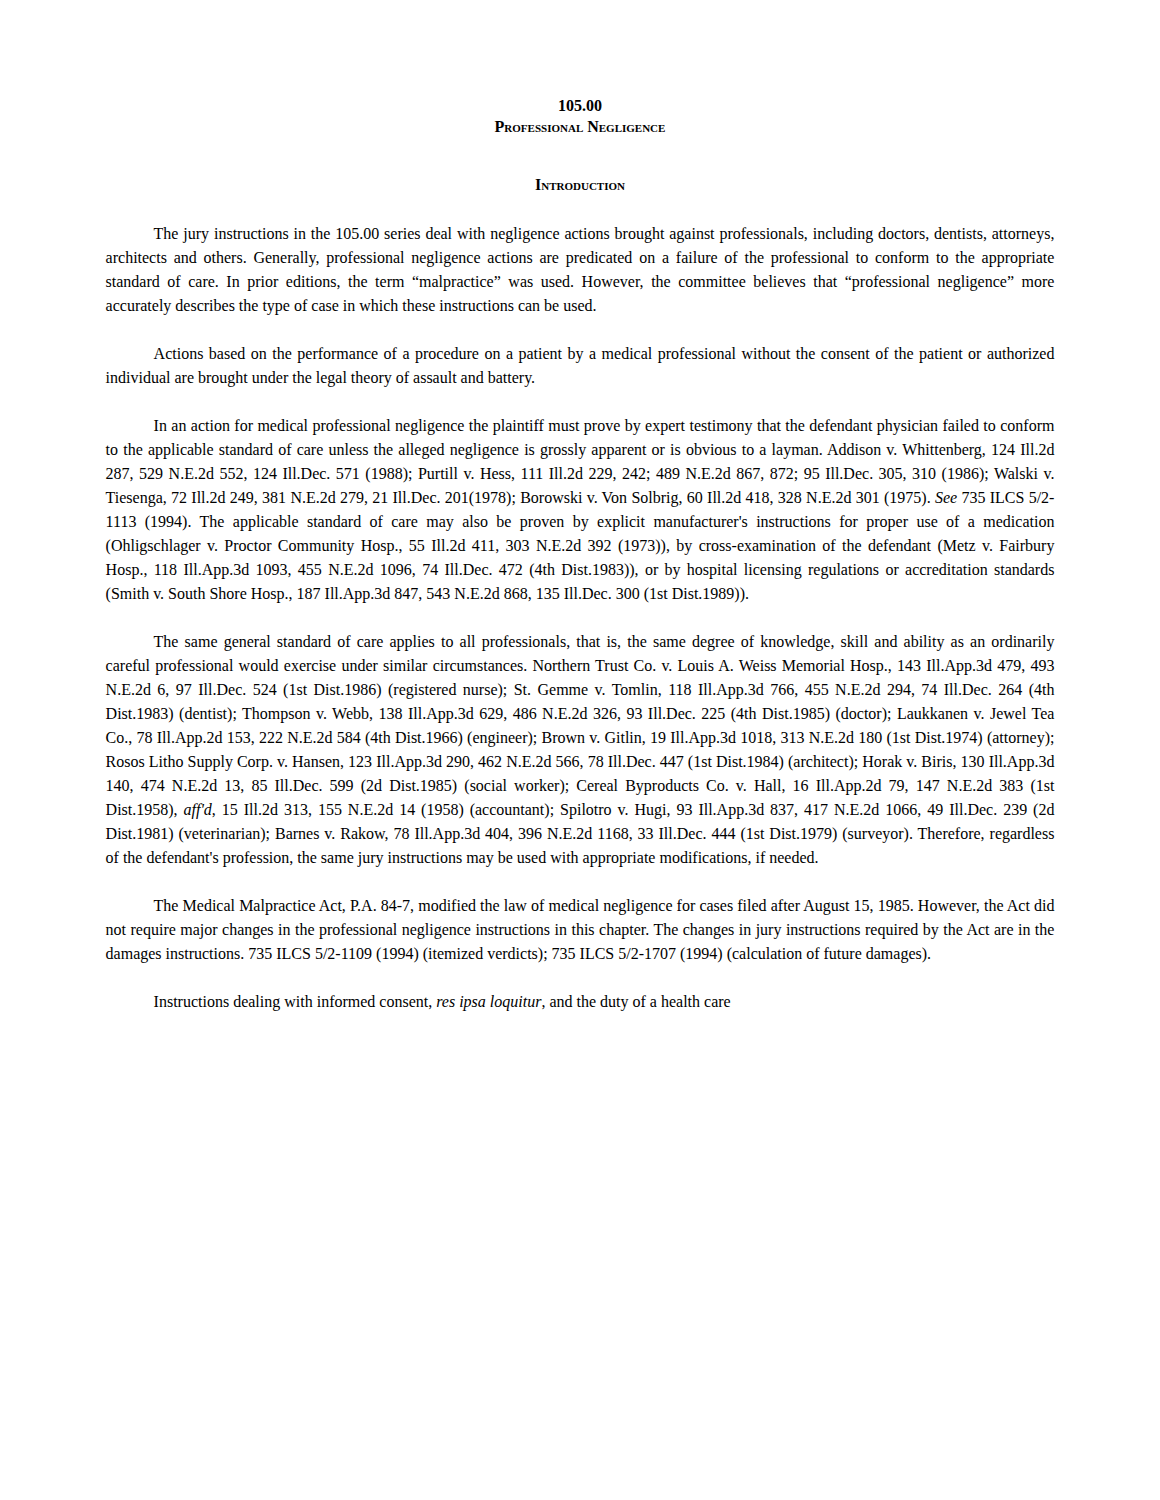105.00
Professional Negligence
Introduction
The jury instructions in the 105.00 series deal with negligence actions brought against professionals, including doctors, dentists, attorneys, architects and others. Generally, professional negligence actions are predicated on a failure of the professional to conform to the appropriate standard of care. In prior editions, the term “malpractice” was used. However, the committee believes that “professional negligence” more accurately describes the type of case in which these instructions can be used.
Actions based on the performance of a procedure on a patient by a medical professional without the consent of the patient or authorized individual are brought under the legal theory of assault and battery.
In an action for medical professional negligence the plaintiff must prove by expert testimony that the defendant physician failed to conform to the applicable standard of care unless the alleged negligence is grossly apparent or is obvious to a layman. Addison v. Whittenberg, 124 Ill.2d 287, 529 N.E.2d 552, 124 Ill.Dec. 571 (1988); Purtill v. Hess, 111 Ill.2d 229, 242; 489 N.E.2d 867, 872; 95 Ill.Dec. 305, 310 (1986); Walski v. Tiesenga, 72 Ill.2d 249, 381 N.E.2d 279, 21 Ill.Dec. 201(1978); Borowski v. Von Solbrig, 60 Ill.2d 418, 328 N.E.2d 301 (1975). See 735 ILCS 5/2-1113 (1994). The applicable standard of care may also be proven by explicit manufacturer's instructions for proper use of a medication (Ohligschlager v. Proctor Community Hosp., 55 Ill.2d 411, 303 N.E.2d 392 (1973)), by cross-examination of the defendant (Metz v. Fairbury Hosp., 118 Ill.App.3d 1093, 455 N.E.2d 1096, 74 Ill.Dec. 472 (4th Dist.1983)), or by hospital licensing regulations or accreditation standards (Smith v. South Shore Hosp., 187 Ill.App.3d 847, 543 N.E.2d 868, 135 Ill.Dec. 300 (1st Dist.1989)).
The same general standard of care applies to all professionals, that is, the same degree of knowledge, skill and ability as an ordinarily careful professional would exercise under similar circumstances. Northern Trust Co. v. Louis A. Weiss Memorial Hosp., 143 Ill.App.3d 479, 493 N.E.2d 6, 97 Ill.Dec. 524 (1st Dist.1986) (registered nurse); St. Gemme v. Tomlin, 118 Ill.App.3d 766, 455 N.E.2d 294, 74 Ill.Dec. 264 (4th Dist.1983) (dentist); Thompson v. Webb, 138 Ill.App.3d 629, 486 N.E.2d 326, 93 Ill.Dec. 225 (4th Dist.1985) (doctor); Laukkanen v. Jewel Tea Co., 78 Ill.App.2d 153, 222 N.E.2d 584 (4th Dist.1966) (engineer); Brown v. Gitlin, 19 Ill.App.3d 1018, 313 N.E.2d 180 (1st Dist.1974) (attorney); Rosos Litho Supply Corp. v. Hansen, 123 Ill.App.3d 290, 462 N.E.2d 566, 78 Ill.Dec. 447 (1st Dist.1984) (architect); Horak v. Biris, 130 Ill.App.3d 140, 474 N.E.2d 13, 85 Ill.Dec. 599 (2d Dist.1985) (social worker); Cereal Byproducts Co. v. Hall, 16 Ill.App.2d 79, 147 N.E.2d 383 (1st Dist.1958), aff'd, 15 Ill.2d 313, 155 N.E.2d 14 (1958) (accountant); Spilotro v. Hugi, 93 Ill.App.3d 837, 417 N.E.2d 1066, 49 Ill.Dec. 239 (2d Dist.1981) (veterinarian); Barnes v. Rakow, 78 Ill.App.3d 404, 396 N.E.2d 1168, 33 Ill.Dec. 444 (1st Dist.1979) (surveyor). Therefore, regardless of the defendant's profession, the same jury instructions may be used with appropriate modifications, if needed.
The Medical Malpractice Act, P.A. 84-7, modified the law of medical negligence for cases filed after August 15, 1985. However, the Act did not require major changes in the professional negligence instructions in this chapter. The changes in jury instructions required by the Act are in the damages instructions. 735 ILCS 5/2-1109 (1994) (itemized verdicts); 735 ILCS 5/2-1707 (1994) (calculation of future damages).
Instructions dealing with informed consent, res ipsa loquitur, and the duty of a health care